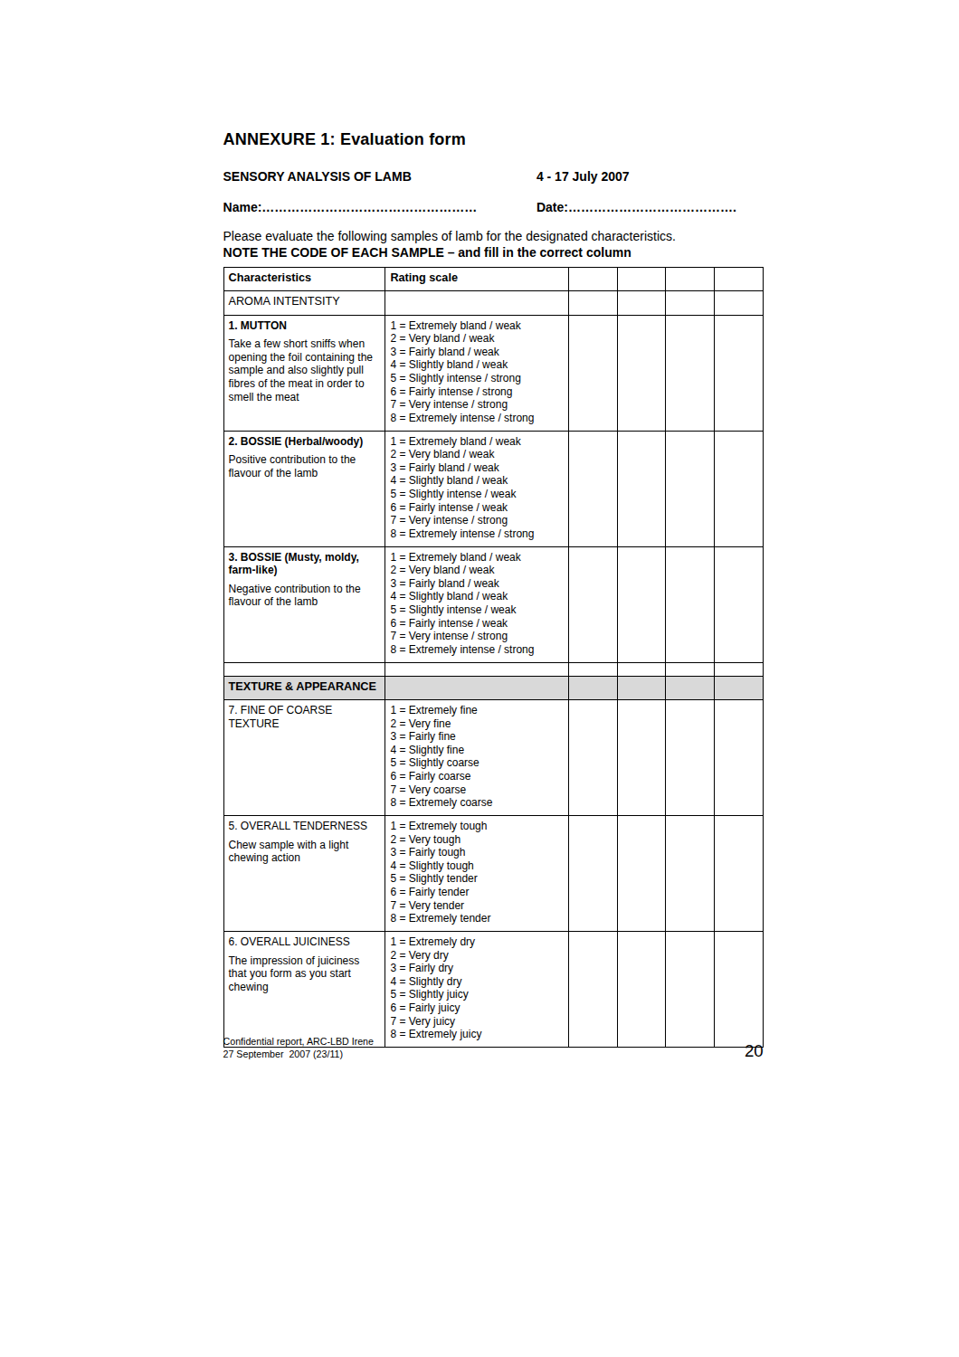ANNEXURE 1: Evaluation form
SENSORY ANALYSIS OF LAMB
4 - 17 July 2007
Name:……………………………………………
Date:………………………………….
Please evaluate the following samples of lamb for the designated characteristics.
NOTE THE CODE OF EACH SAMPLE – and fill in the correct column
| Characteristics | Rating scale | | | | |
| AROMA INTENTSITY | | | | | |
| 1. MUTTON Take a few short sniffs when opening the foil containing the sample and also slightly pull fibres of the meat in order to smell the meat | 1 = Extremely bland / weak 2 = Very bland / weak 3 = Fairly bland / weak 4 = Slightly bland / weak 5 = Slightly intense / strong 6 = Fairly intense / strong 7 = Very intense / strong 8 = Extremely intense / strong | | | | |
| 2. BOSSIE (Herbal/woody) Positive contribution to the flavour of the lamb | 1 = Extremely bland / weak 2 = Very bland / weak 3 = Fairly bland / weak 4 = Slightly bland / weak 5 = Slightly intense / weak 6 = Fairly intense / weak 7 = Very intense / strong 8 = Extremely intense / strong | | | | |
| 3. BOSSIE (Musty, moldy, farm-like) Negative contribution to the flavour of the lamb | 1 = Extremely bland / weak 2 = Very bland / weak 3 = Fairly bland / weak 4 = Slightly bland / weak 5 = Slightly intense / weak 6 = Fairly intense / weak 7 = Very intense / strong 8 = Extremely intense / strong | | | | |
| TEXTURE & APPEARANCE | | | | | |
| 7. FINE OF COARSE TEXTURE | 1 = Extremely fine 2 = Very fine 3 = Fairly fine 4 = Slightly fine 5 = Slightly coarse 6 = Fairly coarse 7 = Very coarse 8 = Extremely coarse | | | | |
| 5. OVERALL TENDERNESS Chew sample with a light chewing action | 1 = Extremely tough 2 = Very tough 3 = Fairly tough 4 = Slightly tough 5 = Slightly tender 6 = Fairly tender 7 = Very tender 8 = Extremely tender | | | | |
| 6. OVERALL JUICINESS The impression of juiciness that you form as you start chewing | 1 = Extremely dry 2 = Very dry 3 = Fairly dry 4 = Slightly dry 5 = Slightly juicy 6 = Fairly juicy 7 = Very juicy 8 = Extremely juicy | | | | |
Confidential report, ARC-LBD Irene
27 September 2007 (23/11)
20